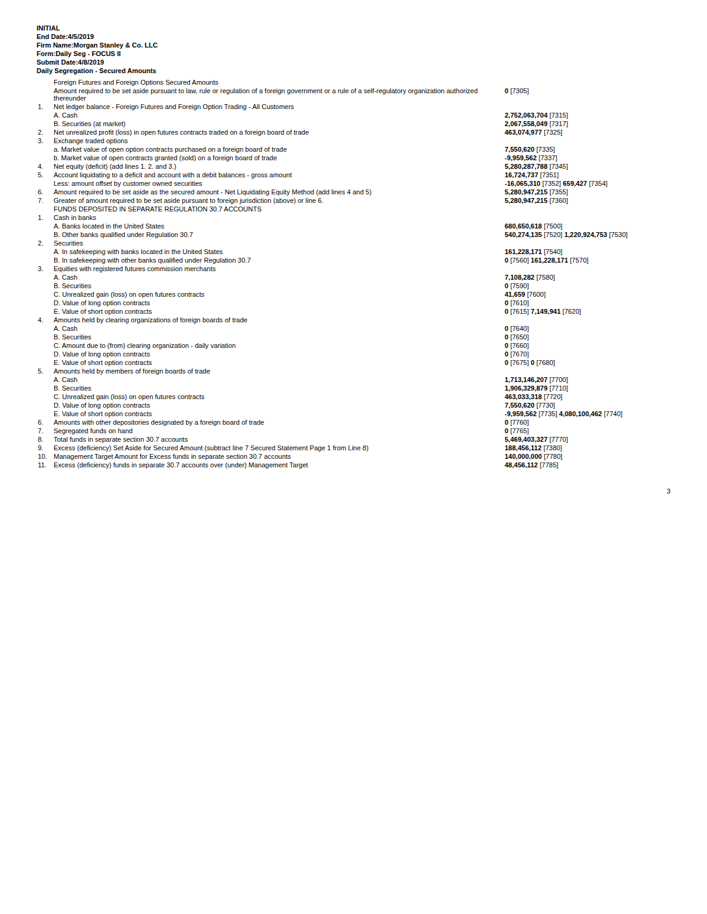INITIAL
End Date:4/5/2019
Firm Name:Morgan Stanley & Co. LLC
Form:Daily Seg - FOCUS II
Submit Date:4/8/2019
Daily Segregation - Secured Amounts
| | Foreign Futures and Foreign Options Secured Amounts | |
| | Amount required to be set aside pursuant to law, rule or regulation of a foreign government or a rule of a self-regulatory organization authorized thereunder | 0 [7305] |
| 1. | Net ledger balance - Foreign Futures and Foreign Option Trading - All Customers | |
| | A. Cash | 2,752,063,704 [7315] |
| | B. Securities (at market) | 2,067,558,049 [7317] |
| 2. | Net unrealized profit (loss) in open futures contracts traded on a foreign board of trade | 463,074,977 [7325] |
| 3. | Exchange traded options | |
| | a. Market value of open option contracts purchased on a foreign board of trade | 7,550,620 [7335] |
| | b. Market value of open contracts granted (sold) on a foreign board of trade | -9,959,562 [7337] |
| 4. | Net equity (deficit) (add lines 1. 2. and 3.) | 5,280,287,788 [7345] |
| 5. | Account liquidating to a deficit and account with a debit balances - gross amount | 16,724,737 [7351] |
| | Less: amount offset by customer owned securities | -16,065,310 [7352] 659,427 [7354] |
| 6. | Amount required to be set aside as the secured amount - Net Liquidating Equity Method (add lines 4 and 5) | 5,280,947,215 [7355] |
| 7. | Greater of amount required to be set aside pursuant to foreign jurisdiction (above) or line 6. | 5,280,947,215 [7360] |
| | FUNDS DEPOSITED IN SEPARATE REGULATION 30.7 ACCOUNTS | |
| 1. | Cash in banks | |
| | A. Banks located in the United States | 680,650,618 [7500] |
| | B. Other banks qualified under Regulation 30.7 | 540,274,135 [7520] 1,220,924,753 [7530] |
| 2. | Securities | |
| | A. In safekeeping with banks located in the United States | 161,228,171 [7540] |
| | B. In safekeeping with other banks qualified under Regulation 30.7 | 0 [7560] 161,228,171 [7570] |
| 3. | Equities with registered futures commission merchants | |
| | A. Cash | 7,108,282 [7580] |
| | B. Securities | 0 [7590] |
| | C. Unrealized gain (loss) on open futures contracts | 41,659 [7600] |
| | D. Value of long option contracts | 0 [7610] |
| | E. Value of short option contracts | 0 [7615] 7,149,941 [7620] |
| 4. | Amounts held by clearing organizations of foreign boards of trade | |
| | A. Cash | 0 [7640] |
| | B. Securities | 0 [7650] |
| | C. Amount due to (from) clearing organization - daily variation | 0 [7660] |
| | D. Value of long option contracts | 0 [7670] |
| | E. Value of short option contracts | 0 [7675] 0 [7680] |
| 5. | Amounts held by members of foreign boards of trade | |
| | A. Cash | 1,713,146,207 [7700] |
| | B. Securities | 1,906,329,879 [7710] |
| | C. Unrealized gain (loss) on open futures contracts | 463,033,318 [7720] |
| | D. Value of long option contracts | 7,550,620 [7730] |
| | E. Value of short option contracts | -9,959,562 [7735] 4,080,100,462 [7740] |
| 6. | Amounts with other depositories designated by a foreign board of trade | 0 [7760] |
| 7. | Segregated funds on hand | 0 [7765] |
| 8. | Total funds in separate section 30.7 accounts | 5,469,403,327 [7770] |
| 9. | Excess (deficiency) Set Aside for Secured Amount (subtract line 7 Secured Statement Page 1 from Line 8) | 188,456,112 [7380] |
| 10. | Management Target Amount for Excess funds in separate section 30.7 accounts | 140,000,000 [7780] |
| 11. | Excess (deficiency) funds in separate 30.7 accounts over (under) Management Target | 48,456,112 [7785] |
3